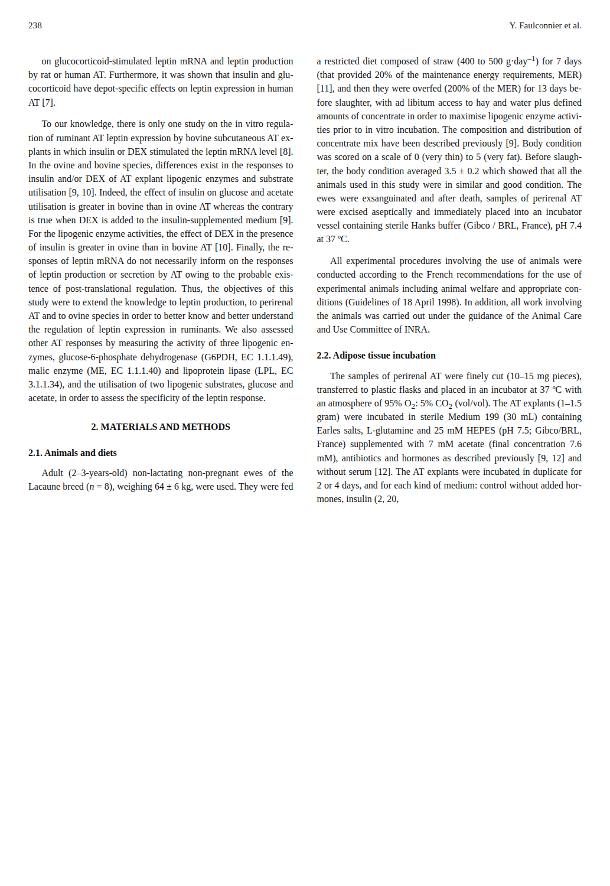238 Y. Faulconnier et al.
on glucocorticoid-stimulated leptin mRNA and leptin production by rat or human AT. Furthermore, it was shown that insulin and glucocorticoid have depot-specific effects on leptin expression in human AT [7].
To our knowledge, there is only one study on the in vitro regulation of ruminant AT leptin expression by bovine subcutaneous AT explants in which insulin or DEX stimulated the leptin mRNA level [8]. In the ovine and bovine species, differences exist in the responses to insulin and/or DEX of AT explant lipogenic enzymes and substrate utilisation [9, 10]. Indeed, the effect of insulin on glucose and acetate utilisation is greater in bovine than in ovine AT whereas the contrary is true when DEX is added to the insulin-supplemented medium [9]. For the lipogenic enzyme activities, the effect of DEX in the presence of insulin is greater in ovine than in bovine AT [10]. Finally, the responses of leptin mRNA do not necessarily inform on the responses of leptin production or secretion by AT owing to the probable existence of post-translational regulation. Thus, the objectives of this study were to extend the knowledge to leptin production, to perirenal AT and to ovine species in order to better know and better understand the regulation of leptin expression in ruminants. We also assessed other AT responses by measuring the activity of three lipogenic enzymes, glucose-6-phosphate dehydrogenase (G6PDH, EC 1.1.1.49), malic enzyme (ME, EC 1.1.1.40) and lipoprotein lipase (LPL, EC 3.1.1.34), and the utilisation of two lipogenic substrates, glucose and acetate, in order to assess the specificity of the leptin response.
2. MATERIALS AND METHODS
2.1. Animals and diets
Adult (2–3-years-old) non-lactating non-pregnant ewes of the Lacaune breed (n = 8), weighing 64 ± 6 kg, were used. They were fed a restricted diet composed of straw (400 to 500 g·day–1) for 7 days (that provided 20% of the maintenance energy requirements, MER) [11], and then they were overfed (200% of the MER) for 13 days before slaughter, with ad libitum access to hay and water plus defined amounts of concentrate in order to maximise lipogenic enzyme activities prior to in vitro incubation. The composition and distribution of concentrate mix have been described previously [9]. Body condition was scored on a scale of 0 (very thin) to 5 (very fat). Before slaughter, the body condition averaged 3.5 ± 0.2 which showed that all the animals used in this study were in similar and good condition. The ewes were exsanguinated and after death, samples of perirenal AT were excised aseptically and immediately placed into an incubator vessel containing sterile Hanks buffer (Gibco / BRL, France), pH 7.4 at 37 ºC.
All experimental procedures involving the use of animals were conducted according to the French recommendations for the use of experimental animals including animal welfare and appropriate conditions (Guidelines of 18 April 1998). In addition, all work involving the animals was carried out under the guidance of the Animal Care and Use Committee of INRA.
2.2. Adipose tissue incubation
The samples of perirenal AT were finely cut (10–15 mg pieces), transferred to plastic flasks and placed in an incubator at 37 ºC with an atmosphere of 95% O2: 5% CO2 (vol/vol). The AT explants (1–1.5 gram) were incubated in sterile Medium 199 (30 mL) containing Earles salts, L-glutamine and 25 mM HEPES (pH 7.5; Gibco/BRL, France) supplemented with 7 mM acetate (final concentration 7.6 mM), antibiotics and hormones as described previously [9, 12] and without serum [12]. The AT explants were incubated in duplicate for 2 or 4 days, and for each kind of medium: control without added hormones, insulin (2, 20,